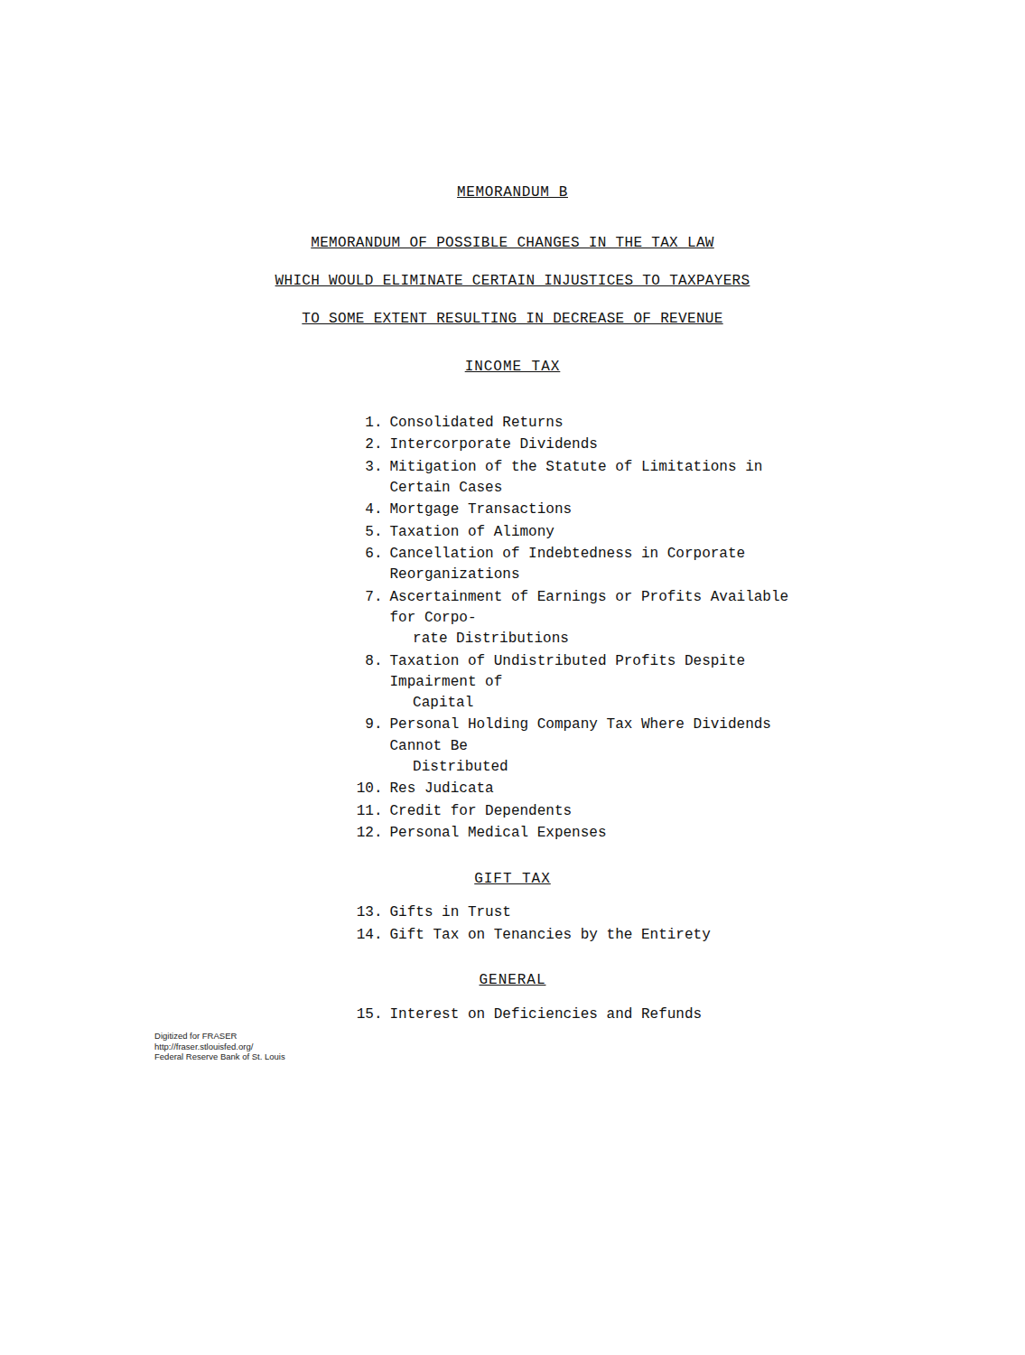MEMORANDUM B
MEMORANDUM OF POSSIBLE CHANGES IN THE TAX LAW
WHICH WOULD ELIMINATE CERTAIN INJUSTICES TO TAXPAYERS
TO SOME EXTENT RESULTING IN DECREASE OF REVENUE
INCOME TAX
1. Consolidated Returns
2. Intercorporate Dividends
3. Mitigation of the Statute of Limitations in Certain Cases
4. Mortgage Transactions
5. Taxation of Alimony
6. Cancellation of Indebtedness in Corporate Reorganizations
7. Ascertainment of Earnings or Profits Available for Corpo-rate Distributions
8. Taxation of Undistributed Profits Despite Impairment ofCapital
9. Personal Holding Company Tax Where Dividends Cannot BeDistributed
10. Res Judicata
11. Credit for Dependents
12. Personal Medical Expenses
GIFT TAX
13. Gifts in Trust
14. Gift Tax on Tenancies by the Entirety
GENERAL
15. Interest on Deficiencies and Refunds
Digitized for FRASER
http://fraser.stlouisfed.org/
Federal Reserve Bank of St. Louis